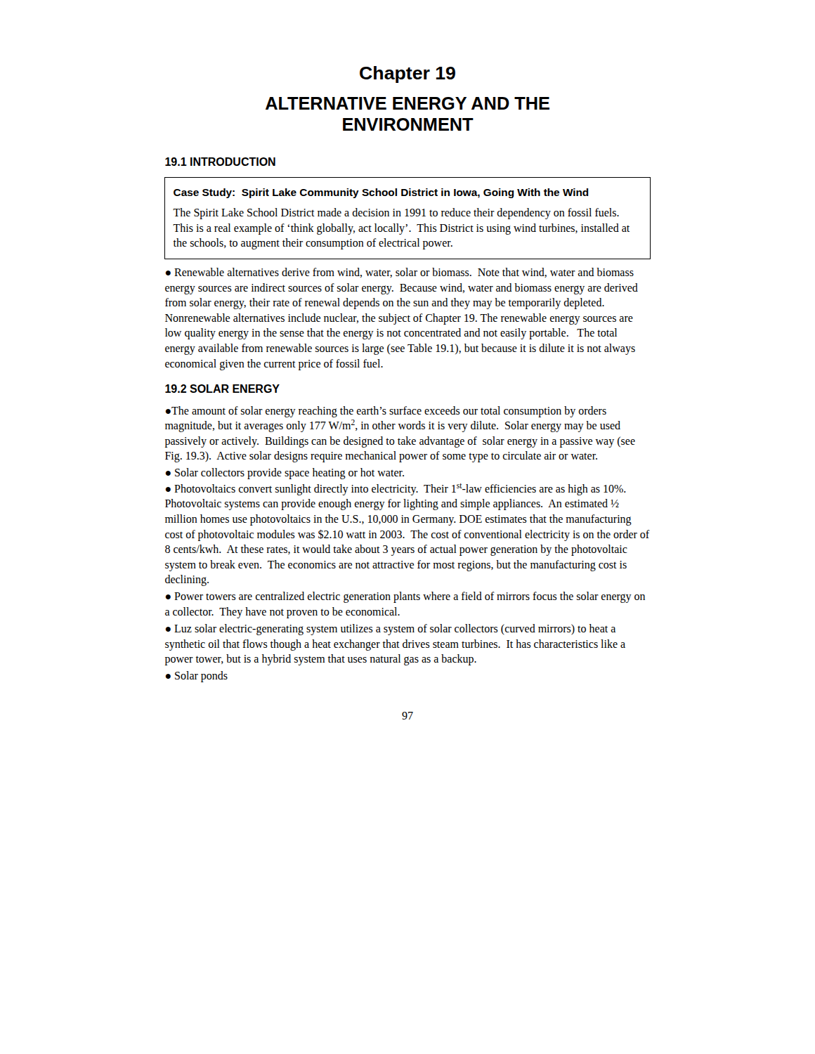Chapter 19
ALTERNATIVE ENERGY AND THE
ENVIRONMENT
19.1 INTRODUCTION
Case Study: Spirit Lake Community School District in Iowa, Going With the Wind
The Spirit Lake School District made a decision in 1991 to reduce their dependency on fossil fuels. This is a real example of ‘think globally, act locally’. This District is using wind turbines, installed at the schools, to augment their consumption of electrical power.
● Renewable alternatives derive from wind, water, solar or biomass. Note that wind, water and biomass energy sources are indirect sources of solar energy. Because wind, water and biomass energy are derived from solar energy, their rate of renewal depends on the sun and they may be temporarily depleted. Nonrenewable alternatives include nuclear, the subject of Chapter 19. The renewable energy sources are low quality energy in the sense that the energy is not concentrated and not easily portable. The total energy available from renewable sources is large (see Table 19.1), but because it is dilute it is not always economical given the current price of fossil fuel.
19.2 SOLAR ENERGY
●The amount of solar energy reaching the earth’s surface exceeds our total consumption by orders magnitude, but it averages only 177 W/m2, in other words it is very dilute. Solar energy may be used passively or actively. Buildings can be designed to take advantage of solar energy in a passive way (see Fig. 19.3). Active solar designs require mechanical power of some type to circulate air or water.
● Solar collectors provide space heating or hot water.
● Photovoltaics convert sunlight directly into electricity. Their 1st-law efficiencies are as high as 10%. Photovoltaic systems can provide enough energy for lighting and simple appliances. An estimated ½ million homes use photovoltaics in the U.S., 10,000 in Germany. DOE estimates that the manufacturing cost of photovoltaic modules was $2.10 watt in 2003. The cost of conventional electricity is on the order of 8 cents/kwh. At these rates, it would take about 3 years of actual power generation by the photovoltaic system to break even. The economics are not attractive for most regions, but the manufacturing cost is declining.
● Power towers are centralized electric generation plants where a field of mirrors focus the solar energy on a collector. They have not proven to be economical.
● Luz solar electric-generating system utilizes a system of solar collectors (curved mirrors) to heat a synthetic oil that flows though a heat exchanger that drives steam turbines. It has characteristics like a power tower, but is a hybrid system that uses natural gas as a backup.
● Solar ponds
97